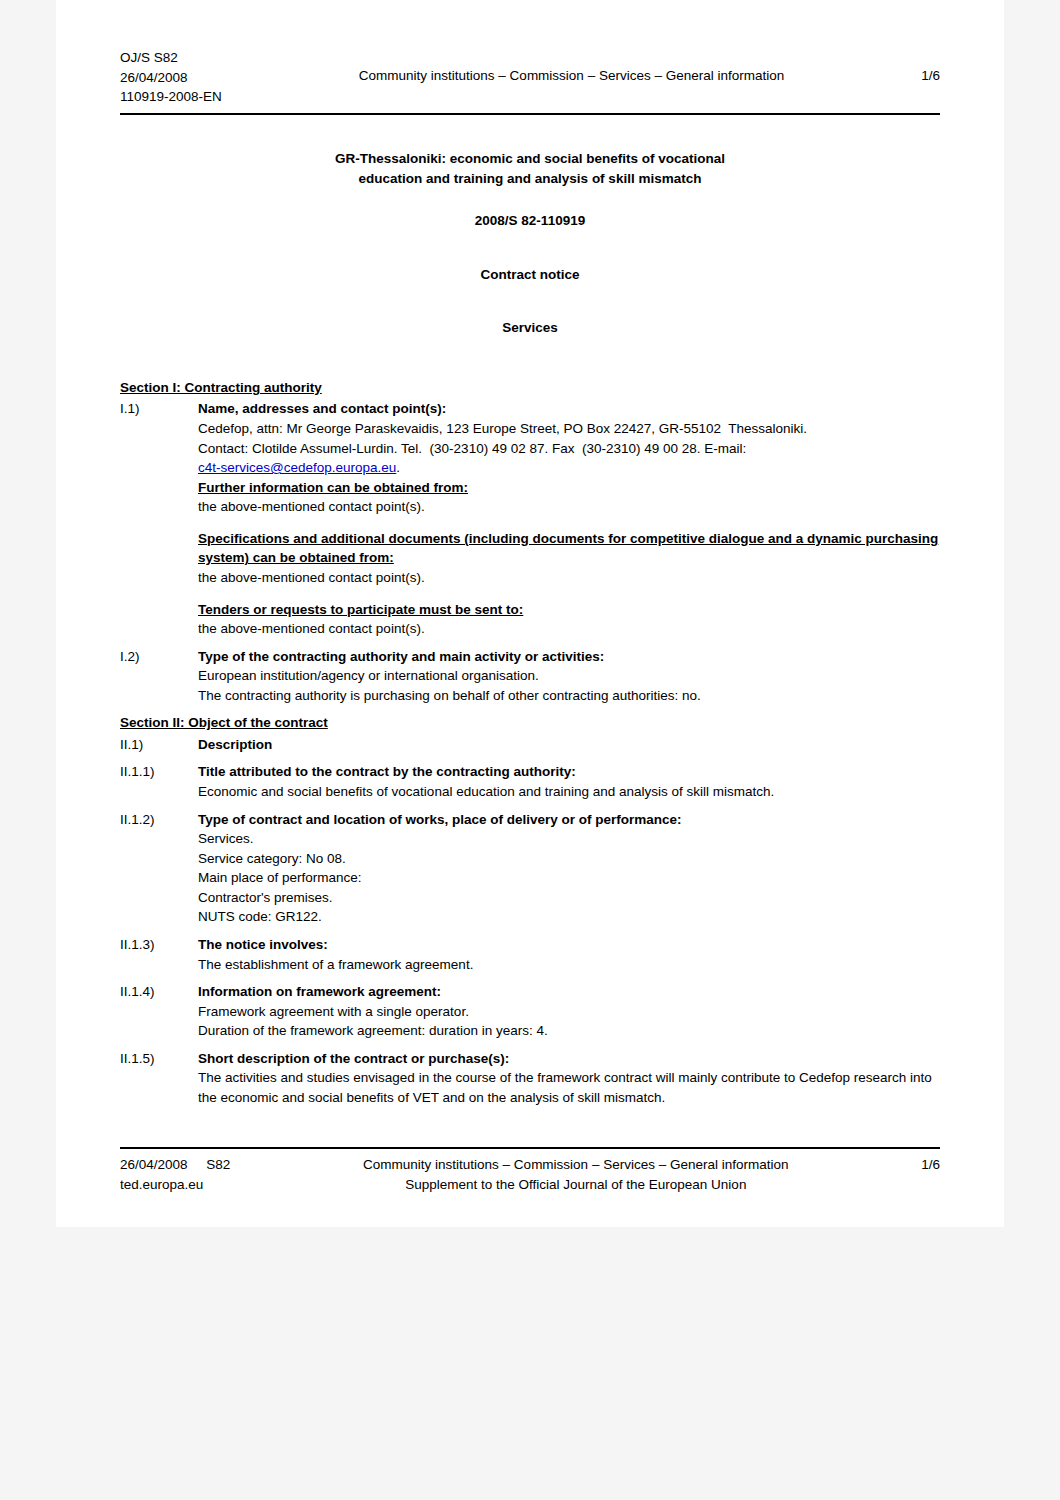OJ/S S82 26/04/2008 110919-2008-EN
Community institutions – Commission – Services – General information
1/6
GR-Thessaloniki: economic and social benefits of vocational
education and training and analysis of skill mismatch
2008/S 82-110919
Contract notice
Services
Section I: Contracting authority
I.1)
Name, addresses and contact point(s):
Cedefop, attn: Mr George Paraskevaidis, 123 Europe Street, PO Box 22427, GR-55102 Thessaloniki.
Contact: Clotilde Assumel-Lurdin. Tel. (30-2310) 49 02 87. Fax (30-2310) 49 00 28. E-mail:
c4t-services@cedefop.europa.eu.
Further information can be obtained from:
the above-mentioned contact point(s).
Specifications and additional documents (including documents for competitive dialogue and a dynamic purchasing system) can be obtained from:
the above-mentioned contact point(s).
Tenders or requests to participate must be sent to:
the above-mentioned contact point(s).
I.2)
Type of the contracting authority and main activity or activities:
European institution/agency or international organisation.
The contracting authority is purchasing on behalf of other contracting authorities: no.
Section II: Object of the contract
II.1)
Description
II.1.1)
Title attributed to the contract by the contracting authority:
Economic and social benefits of vocational education and training and analysis of skill mismatch.
II.1.2)
Type of contract and location of works, place of delivery or of performance:
Services.
Service category: No 08.
Main place of performance:
Contractor's premises.
NUTS code: GR122.
II.1.3)
The notice involves:
The establishment of a framework agreement.
II.1.4)
Information on framework agreement:
Framework agreement with a single operator.
Duration of the framework agreement: duration in years: 4.
II.1.5)
Short description of the contract or purchase(s):
The activities and studies envisaged in the course of the framework contract will mainly contribute to Cedefop research into the economic and social benefits of VET and on the analysis of skill mismatch.
26/04/2008 S82 ted.europa.eu
Community institutions – Commission – Services – General information
Supplement to the Official Journal of the European Union
1/6